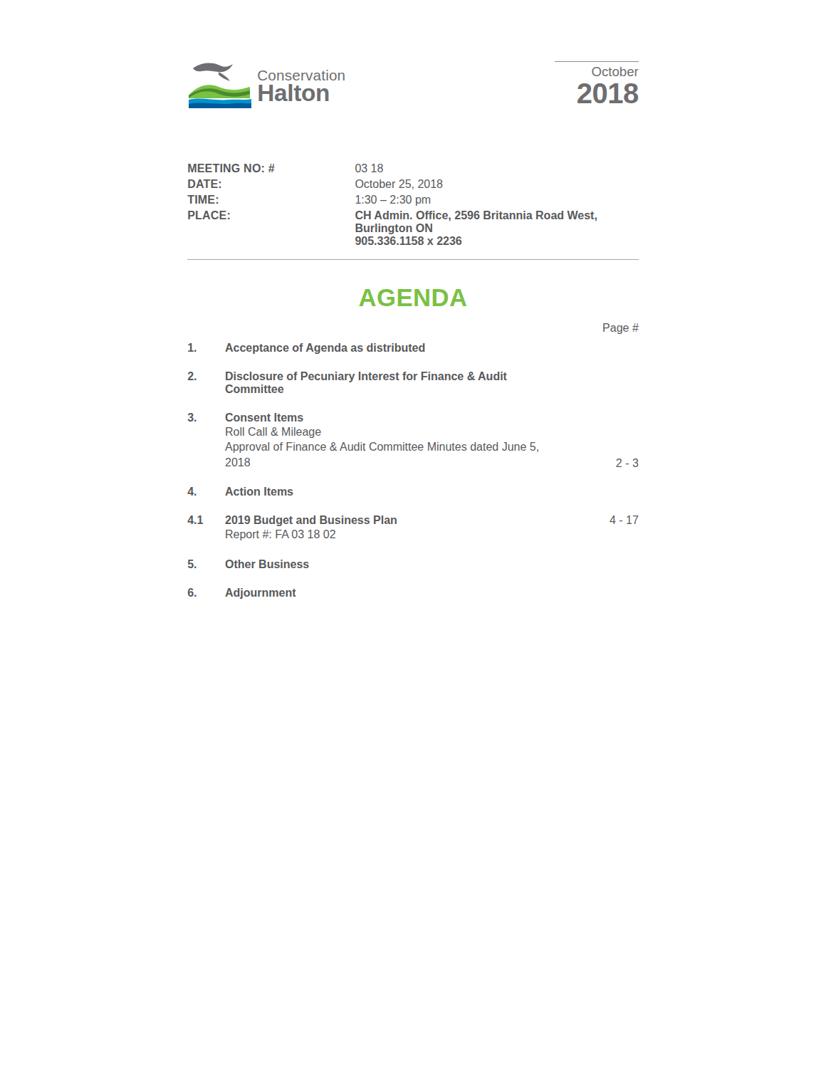Conservation Halton
October
2018
| MEETING NO: # | 03 18 |
| DATE: | October 25, 2018 |
| TIME: | 1:30 – 2:30 pm |
| PLACE: | CH Admin. Office, 2596 Britannia Road West, Burlington ON 905.336.1158 x 2236 |
AGENDA
Page #
1.
Acceptance of Agenda as distributed
2.
Disclosure of Pecuniary Interest for Finance & Audit Committee
3.
Consent Items
Roll Call & Mileage
Approval of Finance & Audit Committee Minutes dated June 5, 2018
2 - 3
4.
Action Items
4.1
2019 Budget and Business Plan
Report #: FA 03 18 02
4 - 17
5.
Other Business
6.
Adjournment